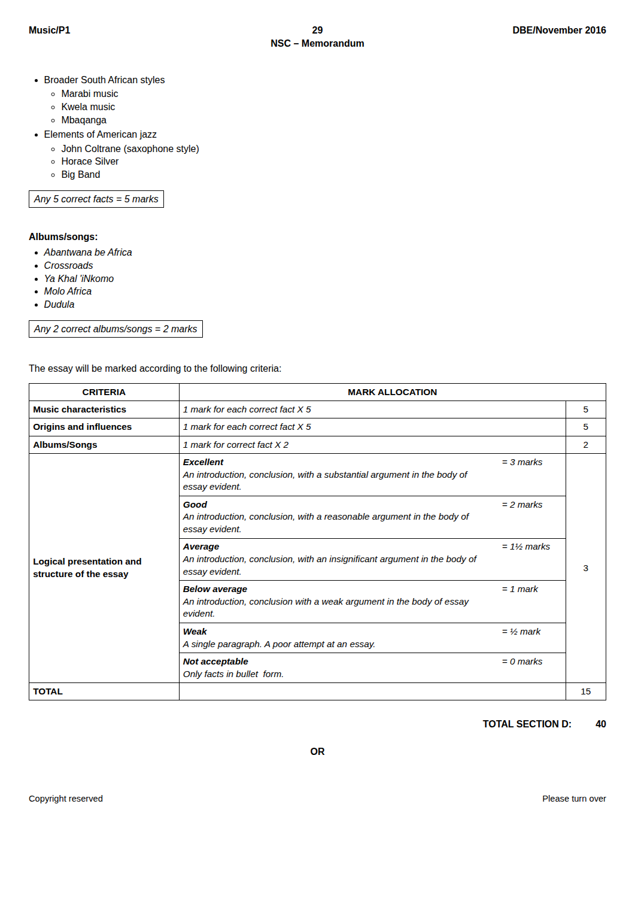Music/P1
29
DBE/November 2016
NSC – Memorandum
Broader South African styles
Marabi music
Kwela music
Mbaqanga
Elements of American jazz
John Coltrane (saxophone style)
Horace Silver
Big Band
Any 5 correct facts = 5 marks
Albums/songs:
Abantwana be Africa
Crossroads
Ya Khal 'iNkomo
Molo Africa
Dudula
Any 2 correct albums/songs = 2 marks
The essay will be marked according to the following criteria:
| CRITERIA | MARK ALLOCATION |
| --- | --- |
| Music characteristics | 1 mark for each correct fact X 5 | 5 |
| Origins and influences | 1 mark for each correct fact X 5 | 5 |
| Albums/Songs | 1 mark for correct fact X 2 | 2 |
| Logical presentation and structure of the essay | Excellent An introduction, conclusion, with a substantial argument in the body of essay evident. = 3 marks Good An introduction, conclusion, with a reasonable argument in the body of essay evident. = 2 marks Average An introduction, conclusion, with an insignificant argument in the body of essay evident. = 1½ marks Below average An introduction, conclusion with a weak argument in the body of essay evident. = 1 mark Weak A single paragraph. A poor attempt at an essay. = ½ mark Not acceptable Only facts in bullet form. = 0 marks | 3 |
| TOTAL | | 15 |
TOTAL SECTION D: 40
OR
Copyright reserved
Please turn over